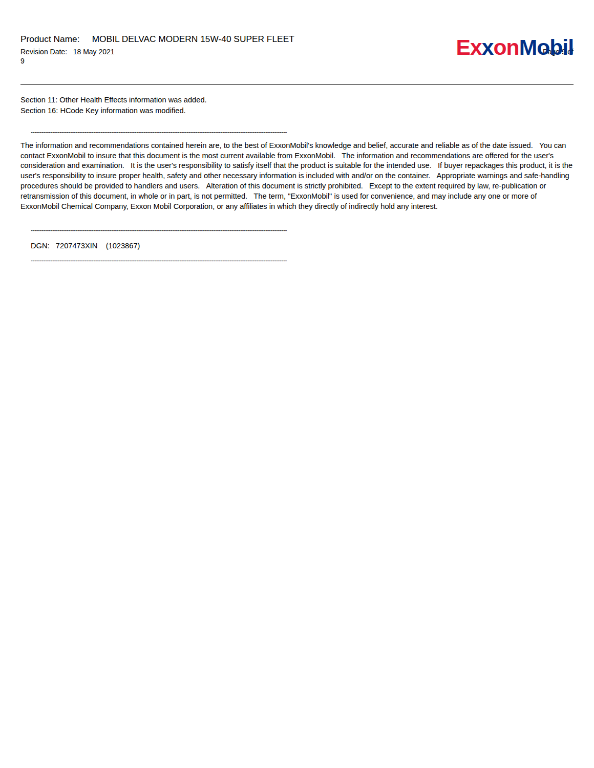Ex xon Mobil
Product Name: MOBIL DELVAC MODERN 15W-40 SUPER FLEET
Revision Date: 18 May 2021 Page 9 of
9
Section 11: Other Health Effects information was added.
Section 16: HCode Key information was modified.
-----------------------------------------------------------------------------------------------------------------------------------------------
The information and recommendations contained herein are, to the best of ExxonMobil's knowledge and belief, accurate and reliable as of the date issued. You can contact ExxonMobil to insure that this document is the most current available from ExxonMobil. The information and recommendations are offered for the user's consideration and examination. It is the user's responsibility to satisfy itself that the product is suitable for the intended use. If buyer repackages this product, it is the user's responsibility to insure proper health, safety and other necessary information is included with and/or on the container. Appropriate warnings and safe-handling procedures should be provided to handlers and users. Alteration of this document is strictly prohibited. Except to the extent required by law, re-publication or retransmission of this document, in whole or in part, is not permitted. The term, "ExxonMobil" is used for convenience, and may include any one or more of ExxonMobil Chemical Company, Exxon Mobil Corporation, or any affiliates in which they directly of indirectly hold any interest.
-----------------------------------------------------------------------------------------------------------------------------------------------
DGN: 7207473XIN (1023867)
-----------------------------------------------------------------------------------------------------------------------------------------------